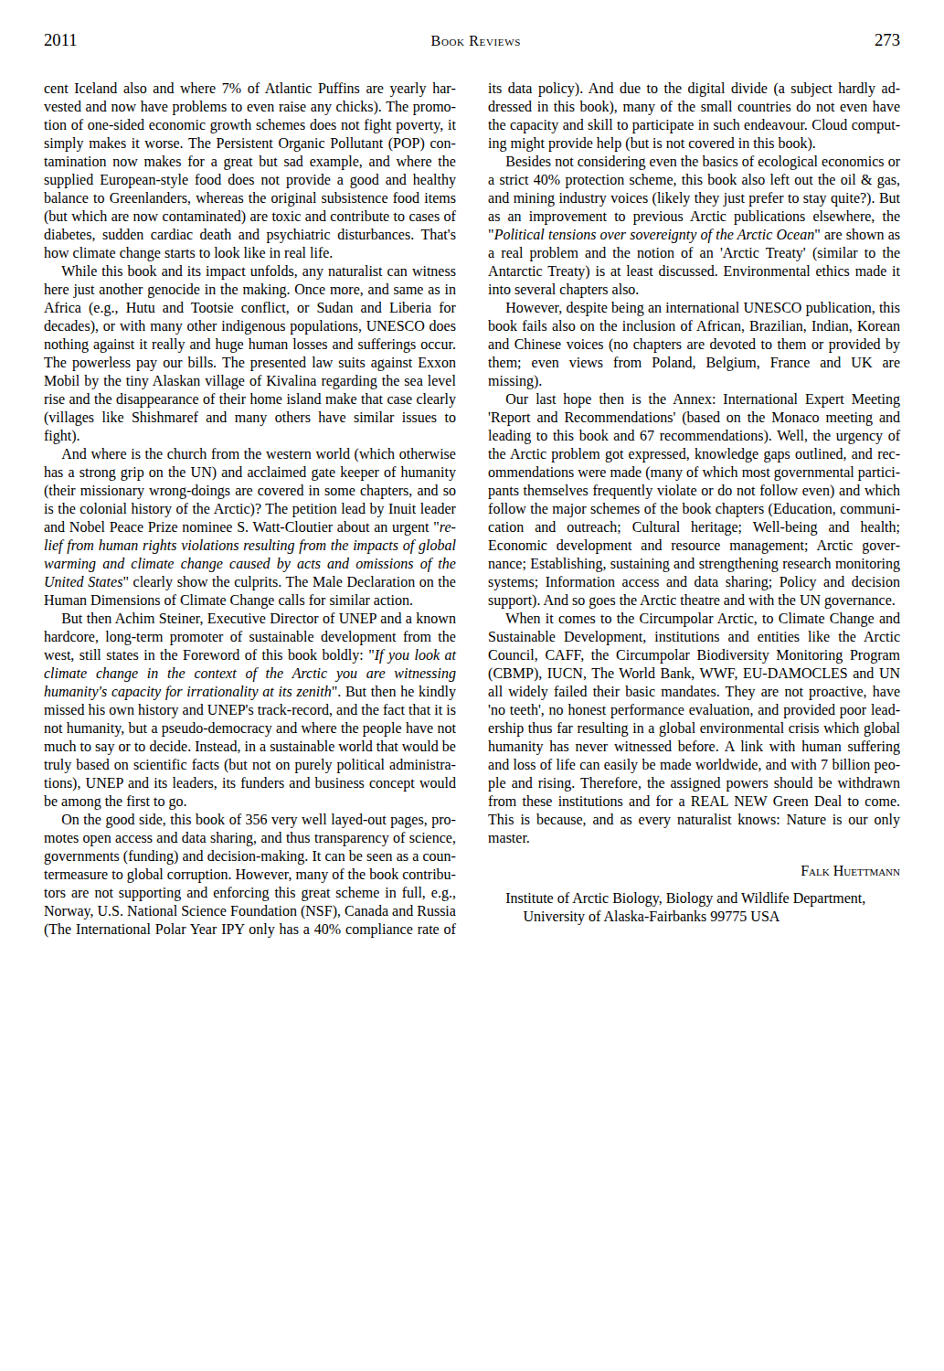2011 Book Reviews 273
cent Iceland also and where 7% of Atlantic Puffins are yearly harvested and now have problems to even raise any chicks). The promotion of one-sided economic growth schemes does not fight poverty, it simply makes it worse. The Persistent Organic Pollutant (POP) contamination now makes for a great but sad example, and where the supplied European-style food does not provide a good and healthy balance to Greenlanders, whereas the original subsistence food items (but which are now contaminated) are toxic and contribute to cases of diabetes, sudden cardiac death and psychiatric disturbances. That's how climate change starts to look like in real life.
While this book and its impact unfolds, any naturalist can witness here just another genocide in the making. Once more, and same as in Africa (e.g., Hutu and Tootsie conflict, or Sudan and Liberia for decades), or with many other indigenous populations, UNESCO does nothing against it really and huge human losses and sufferings occur. The powerless pay our bills. The presented law suits against Exxon Mobil by the tiny Alaskan village of Kivalina regarding the sea level rise and the disappearance of their home island make that case clearly (villages like Shishmaref and many others have similar issues to fight).
And where is the church from the western world (which otherwise has a strong grip on the UN) and acclaimed gate keeper of humanity (their missionary wrong-doings are covered in some chapters, and so is the colonial history of the Arctic)? The petition lead by Inuit leader and Nobel Peace Prize nominee S. Watt-Cloutier about an urgent "relief from human rights violations resulting from the impacts of global warming and climate change caused by acts and omissions of the United States" clearly show the culprits. The Male Declaration on the Human Dimensions of Climate Change calls for similar action.
But then Achim Steiner, Executive Director of UNEP and a known hardcore, long-term promoter of sustainable development from the west, still states in the Foreword of this book boldly: "If you look at climate change in the context of the Arctic you are witnessing humanity's capacity for irrationality at its zenith". But then he kindly missed his own history and UNEP's track-record, and the fact that it is not humanity, but a pseudo-democracy and where the people have not much to say or to decide. Instead, in a sustainable world that would be truly based on scientific facts (but not on purely political administrations), UNEP and its leaders, its funders and business concept would be among the first to go.
On the good side, this book of 356 very well layed-out pages, promotes open access and data sharing, and thus transparency of science, governments (funding) and decision-making. It can be seen as a countermeasure to global corruption. However, many of the book contributors are not supporting and enforcing this great scheme in full, e.g., Norway, U.S. National Science Foundation (NSF), Canada and Russia (The International Polar Year IPY only has a 40% compliance rate of its data policy). And due to the digital divide (a subject hardly addressed in this book), many of the small countries do not even have the capacity and skill to participate in such endeavour. Cloud computing might provide help (but is not covered in this book).
Besides not considering even the basics of ecological economics or a strict 40% protection scheme, this book also left out the oil & gas, and mining industry voices (likely they just prefer to stay quite?). But as an improvement to previous Arctic publications elsewhere, the "Political tensions over sovereignty of the Arctic Ocean" are shown as a real problem and the notion of an 'Arctic Treaty' (similar to the Antarctic Treaty) is at least discussed. Environmental ethics made it into several chapters also.
However, despite being an international UNESCO publication, this book fails also on the inclusion of African, Brazilian, Indian, Korean and Chinese voices (no chapters are devoted to them or provided by them; even views from Poland, Belgium, France and UK are missing).
Our last hope then is the Annex: International Expert Meeting 'Report and Recommendations' (based on the Monaco meeting and leading to this book and 67 recommendations). Well, the urgency of the Arctic problem got expressed, knowledge gaps outlined, and recommendations were made (many of which most governmental participants themselves frequently violate or do not follow even) and which follow the major schemes of the book chapters (Education, communication and outreach; Cultural heritage; Well-being and health; Economic development and resource management; Arctic governance; Establishing, sustaining and strengthening research monitoring systems; Information access and data sharing; Policy and decision support). And so goes the Arctic theatre and with the UN governance.
When it comes to the Circumpolar Arctic, to Climate Change and Sustainable Development, institutions and entities like the Arctic Council, CAFF, the Circumpolar Biodiversity Monitoring Program (CBMP), IUCN, The World Bank, WWF, EU-DAMOCLES and UN all widely failed their basic mandates. They are not proactive, have 'no teeth', no honest performance evaluation, and provided poor leadership thus far resulting in a global environmental crisis which global humanity has never witnessed before. A link with human suffering and loss of life can easily be made worldwide, and with 7 billion people and rising. Therefore, the assigned powers should be withdrawn from these institutions and for a REAL NEW Green Deal to come. This is because, and as every naturalist knows: Nature is our only master.
Falk Huettmann
Institute of Arctic Biology, Biology and Wildlife Department, University of Alaska-Fairbanks 99775 USA